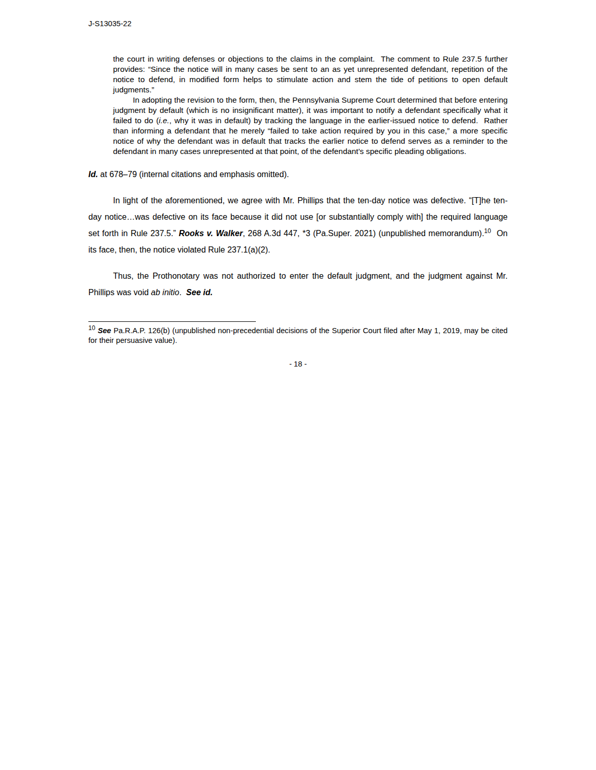J-S13035-22
the court in writing defenses or objections to the claims in the complaint. The comment to Rule 237.5 further provides: “Since the notice will in many cases be sent to an as yet unrepresented defendant, repetition of the notice to defend, in modified form helps to stimulate action and stem the tide of petitions to open default judgments.”
In adopting the revision to the form, then, the Pennsylvania Supreme Court determined that before entering judgment by default (which is no insignificant matter), it was important to notify a defendant specifically what it failed to do (i.e., why it was in default) by tracking the language in the earlier-issued notice to defend. Rather than informing a defendant that he merely “failed to take action required by you in this case,” a more specific notice of why the defendant was in default that tracks the earlier notice to defend serves as a reminder to the defendant in many cases unrepresented at that point, of the defendant’s specific pleading obligations.
Id. at 678–79 (internal citations and emphasis omitted).
In light of the aforementioned, we agree with Mr. Phillips that the ten-day notice was defective. “[T]he ten-day notice…was defective on its face because it did not use [or substantially comply with] the required language set forth in Rule 237.5.” Rooks v. Walker, 268 A.3d 447, *3 (Pa.Super. 2021) (unpublished memorandum).10 On its face, then, the notice violated Rule 237.1(a)(2).
Thus, the Prothonotary was not authorized to enter the default judgment, and the judgment against Mr. Phillips was void ab initio. See id.
10 See Pa.R.A.P. 126(b) (unpublished non-precedential decisions of the Superior Court filed after May 1, 2019, may be cited for their persuasive value).
- 18 -